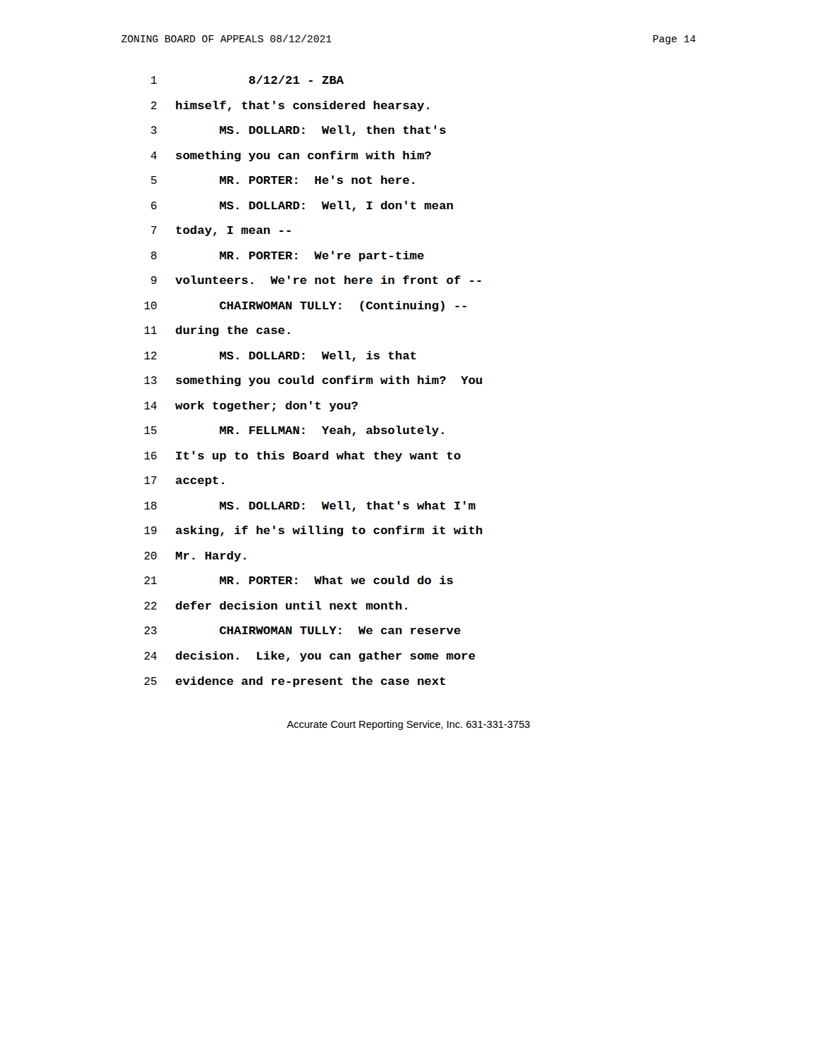ZONING BOARD OF APPEALS 08/12/2021 Page 14
1 8/12/21 - ZBA
2 himself, that's considered hearsay.
3 MS. DOLLARD: Well, then that's
4 something you can confirm with him?
5 MR. PORTER: He's not here.
6 MS. DOLLARD: Well, I don't mean
7 today, I mean --
8 MR. PORTER: We're part-time
9 volunteers. We're not here in front of --
10 CHAIRWOMAN TULLY: (Continuing) --
11 during the case.
12 MS. DOLLARD: Well, is that
13 something you could confirm with him? You
14 work together; don't you?
15 MR. FELLMAN: Yeah, absolutely.
16 It's up to this Board what they want to
17 accept.
18 MS. DOLLARD: Well, that's what I'm
19 asking, if he's willing to confirm it with
20 Mr. Hardy.
21 MR. PORTER: What we could do is
22 defer decision until next month.
23 CHAIRWOMAN TULLY: We can reserve
24 decision. Like, you can gather some more
25 evidence and re-present the case next
Accurate Court Reporting Service, Inc. 631-331-3753